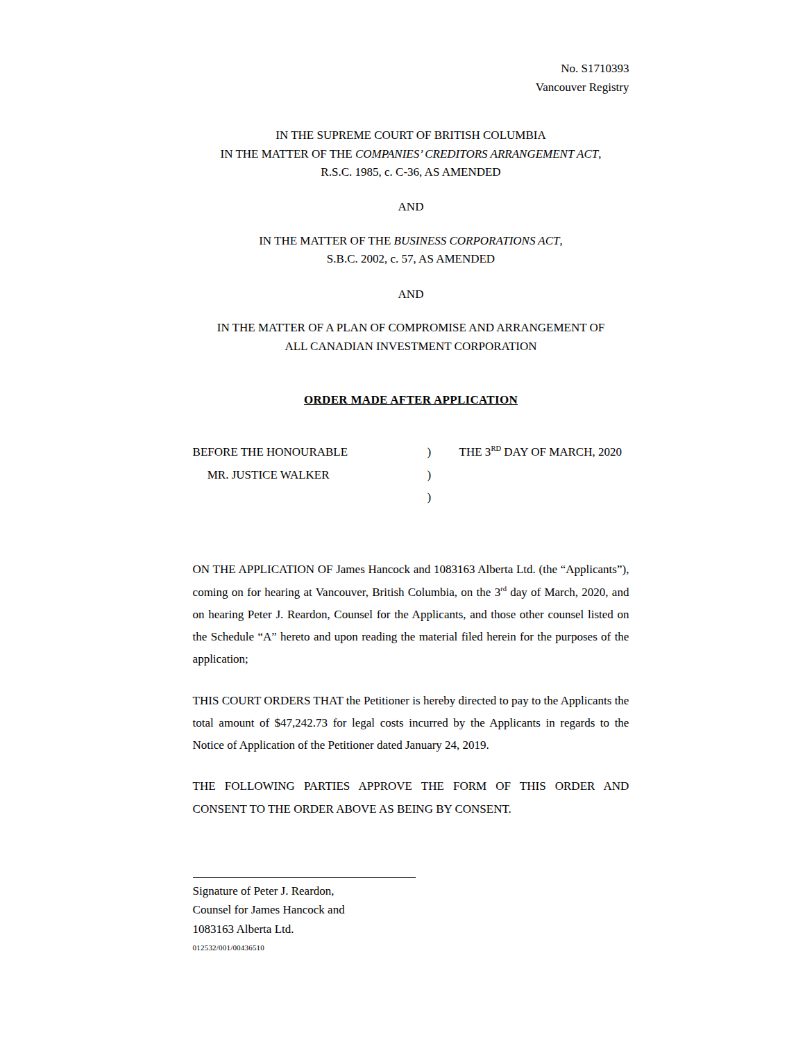No. S1710393
Vancouver Registry
IN THE SUPREME COURT OF BRITISH COLUMBIA
IN THE MATTER OF THE COMPANIES’ CREDITORS ARRANGEMENT ACT,
R.S.C. 1985, c. C-36, AS AMENDED
AND
IN THE MATTER OF THE BUSINESS CORPORATIONS ACT,
S.B.C. 2002, c. 57, AS AMENDED
AND
IN THE MATTER OF A PLAN OF COMPROMISE AND ARRANGEMENT OF
ALL CANADIAN INVESTMENT CORPORATION
ORDER MADE AFTER APPLICATION
| BEFORE THE HONOURABLE | ) | THE 3 RD DAY OF MARCH, 2020 |
| MR. JUSTICE WALKER | ) | |
| | ) | |
ON THE APPLICATION OF James Hancock and 1083163 Alberta Ltd. (the “Applicants”), coming on for hearing at Vancouver, British Columbia, on the 3rd day of March, 2020, and on hearing Peter J. Reardon, Counsel for the Applicants, and those other counsel listed on the Schedule “A” hereto and upon reading the material filed herein for the purposes of the application;
THIS COURT ORDERS THAT the Petitioner is hereby directed to pay to the Applicants the total amount of $47,242.73 for legal costs incurred by the Applicants in regards to the Notice of Application of the Petitioner dated January 24, 2019.
THE FOLLOWING PARTIES APPROVE THE FORM OF THIS ORDER AND CONSENT TO THE ORDER ABOVE AS BEING BY CONSENT.
Signature of Peter J. Reardon,
Counsel for James Hancock and
1083163 Alberta Ltd.
012532/001/00436510